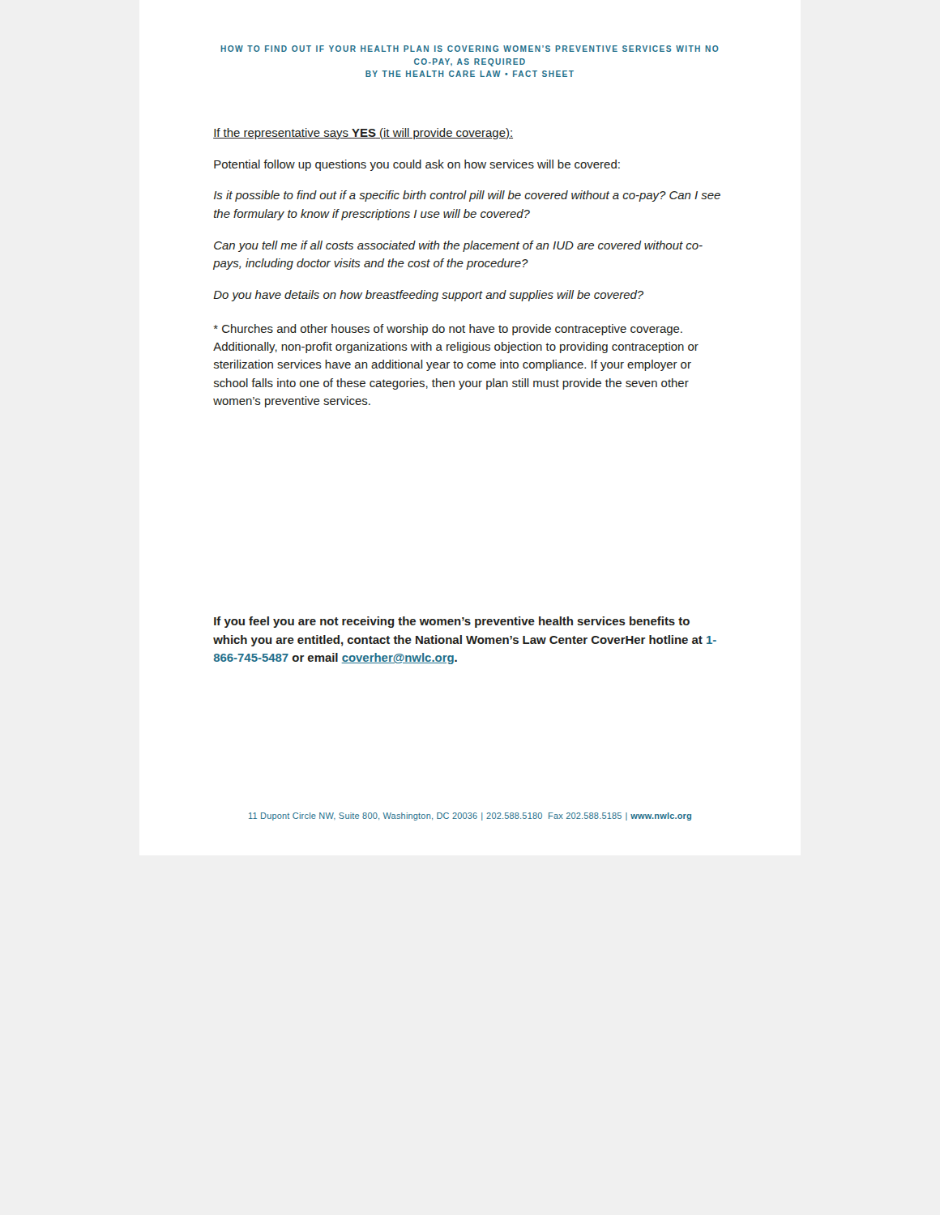How to find out if your health plan is covering women’s preventive services with no co-pay, as required
by the health care law • Fact Sheet
If the representative says YES (it will provide coverage):
Potential follow up questions you could ask on how services will be covered:
Is it possible to find out if a specific birth control pill will be covered without a co-pay? Can I see the formulary to know if prescriptions I use will be covered?
Can you tell me if all costs associated with the placement of an IUD are covered without co-pays, including doctor visits and the cost of the procedure?
Do you have details on how breastfeeding support and supplies will be covered?
* Churches and other houses of worship do not have to provide contraceptive coverage. Additionally, non-profit organizations with a religious objection to providing contraception or sterilization services have an additional year to come into compliance. If your employer or school falls into one of these categories, then your plan still must provide the seven other women’s preventive services.
If you feel you are not receiving the women’s preventive health services benefits to which you are entitled, contact the National Women’s Law Center CoverHer hotline at 1-866-745-5487 or email coverher@nwlc.org.
11 Dupont Circle NW, Suite 800, Washington, DC 20036|202.588.5180 Fax 202.588.5185|www.nwlc.org